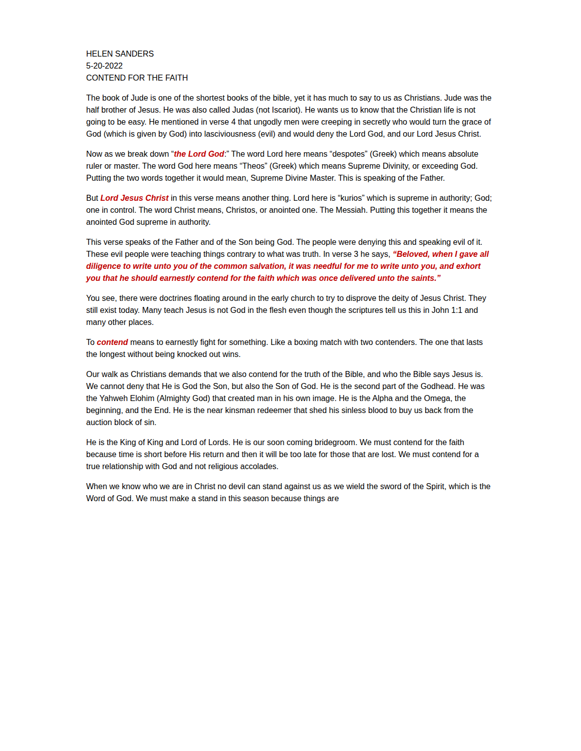HELEN SANDERS
5-20-2022
CONTEND FOR THE FAITH
The book of Jude is one of the shortest books of the bible, yet it has much to say to us as Christians. Jude was the half brother of Jesus. He was also called Judas (not Iscariot). He wants us to know that the Christian life is not going to be easy. He mentioned in verse 4 that ungodly men were creeping in secretly who would turn the grace of God (which is given by God) into lasciviousness (evil) and would deny the Lord God, and our Lord Jesus Christ.
Now as we break down “the Lord God:” The word Lord here means “despotes” (Greek) which means absolute ruler or master. The word God here means “Theos” (Greek) which means Supreme Divinity, or exceeding God. Putting the two words together it would mean, Supreme Divine Master. This is speaking of the Father.
But Lord Jesus Christ in this verse means another thing. Lord here is “kurios” which is supreme in authority; God; one in control. The word Christ means, Christos, or anointed one. The Messiah. Putting this together it means the anointed God supreme in authority.
This verse speaks of the Father and of the Son being God. The people were denying this and speaking evil of it. These evil people were teaching things contrary to what was truth. In verse 3 he says, “Beloved, when I gave all diligence to write unto you of the common salvation, it was needful for me to write unto you, and exhort you that he should earnestly contend for the faith which was once delivered unto the saints.”
You see, there were doctrines floating around in the early church to try to disprove the deity of Jesus Christ. They still exist today. Many teach Jesus is not God in the flesh even though the scriptures tell us this in John 1:1 and many other places.
To contend means to earnestly fight for something. Like a boxing match with two contenders. The one that lasts the longest without being knocked out wins.
Our walk as Christians demands that we also contend for the truth of the Bible, and who the Bible says Jesus is. We cannot deny that He is God the Son, but also the Son of God. He is the second part of the Godhead. He was the Yahweh Elohim (Almighty God) that created man in his own image. He is the Alpha and the Omega, the beginning, and the End. He is the near kinsman redeemer that shed his sinless blood to buy us back from the auction block of sin.
He is the King of King and Lord of Lords. He is our soon coming bridegroom. We must contend for the faith because time is short before His return and then it will be too late for those that are lost. We must contend for a true relationship with God and not religious accolades.
When we know who we are in Christ no devil can stand against us as we wield the sword of the Spirit, which is the Word of God. We must make a stand in this season because things are